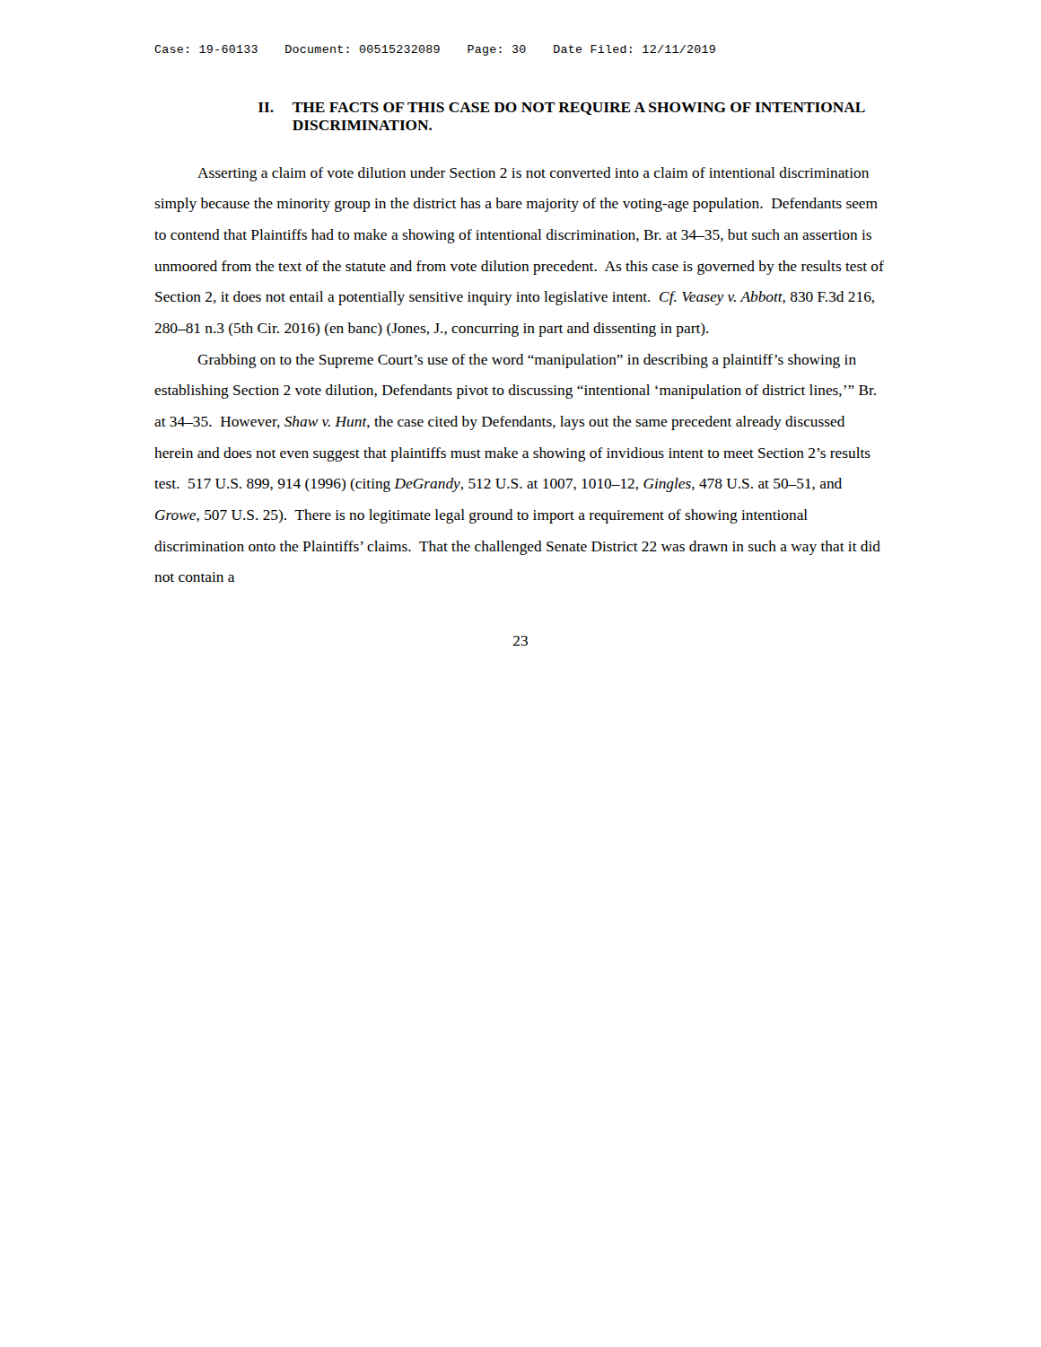Case: 19-60133 Document: 00515232089 Page: 30 Date Filed: 12/11/2019
II. THE FACTS OF THIS CASE DO NOT REQUIRE A SHOWING OF INTENTIONAL DISCRIMINATION.
Asserting a claim of vote dilution under Section 2 is not converted into a claim of intentional discrimination simply because the minority group in the district has a bare majority of the voting-age population. Defendants seem to contend that Plaintiffs had to make a showing of intentional discrimination, Br. at 34–35, but such an assertion is unmoored from the text of the statute and from vote dilution precedent. As this case is governed by the results test of Section 2, it does not entail a potentially sensitive inquiry into legislative intent. Cf. Veasey v. Abbott, 830 F.3d 216, 280–81 n.3 (5th Cir. 2016) (en banc) (Jones, J., concurring in part and dissenting in part).
Grabbing on to the Supreme Court’s use of the word “manipulation” in describing a plaintiff’s showing in establishing Section 2 vote dilution, Defendants pivot to discussing “intentional ‘manipulation of district lines,’” Br. at 34–35. However, Shaw v. Hunt, the case cited by Defendants, lays out the same precedent already discussed herein and does not even suggest that plaintiffs must make a showing of invidious intent to meet Section 2’s results test. 517 U.S. 899, 914 (1996) (citing DeGrandy, 512 U.S. at 1007, 1010–12, Gingles, 478 U.S. at 50–51, and Growe, 507 U.S. 25). There is no legitimate legal ground to import a requirement of showing intentional discrimination onto the Plaintiffs’ claims. That the challenged Senate District 22 was drawn in such a way that it did not contain a
23